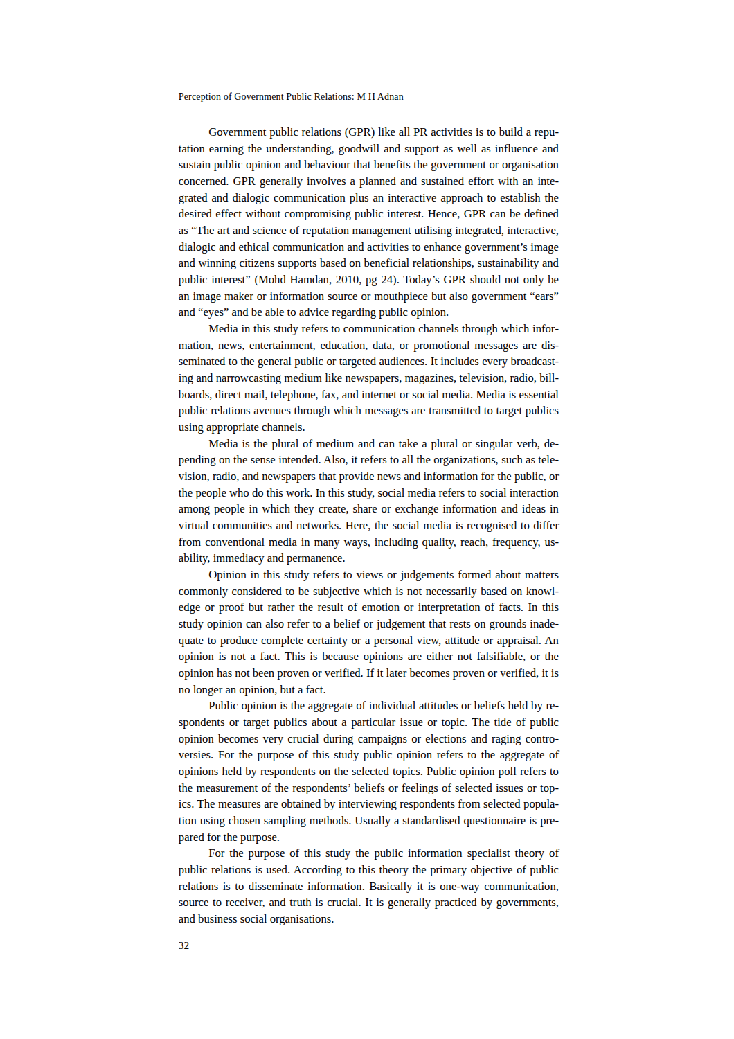Perception of Government Public Relations: M H Adnan
Government public relations (GPR) like all PR activities is to build a reputation earning the understanding, goodwill and support as well as influence and sustain public opinion and behaviour that benefits the government or organisation concerned. GPR generally involves a planned and sustained effort with an integrated and dialogic communication plus an interactive approach to establish the desired effect without compromising public interest. Hence, GPR can be defined as “The art and science of reputation management utilising integrated, interactive, dialogic and ethical communication and activities to enhance government’s image and winning citizens supports based on beneficial relationships, sustainability and public interest” (Mohd Hamdan, 2010, pg 24). Today’s GPR should not only be an image maker or information source or mouthpiece but also government “ears” and “eyes” and be able to advice regarding public opinion.
Media in this study refers to communication channels through which information, news, entertainment, education, data, or promotional messages are disseminated to the general public or targeted audiences. It includes every broadcasting and narrowcasting medium like newspapers, magazines, television, radio, billboards, direct mail, telephone, fax, and internet or social media. Media is essential public relations avenues through which messages are transmitted to target publics using appropriate channels.
Media is the plural of medium and can take a plural or singular verb, depending on the sense intended. Also, it refers to all the organizations, such as television, radio, and newspapers that provide news and information for the public, or the people who do this work. In this study, social media refers to social interaction among people in which they create, share or exchange information and ideas in virtual communities and networks. Here, the social media is recognised to differ from conventional media in many ways, including quality, reach, frequency, usability, immediacy and permanence.
Opinion in this study refers to views or judgements formed about matters commonly considered to be subjective which is not necessarily based on knowledge or proof but rather the result of emotion or interpretation of facts. In this study opinion can also refer to a belief or judgement that rests on grounds inadequate to produce complete certainty or a personal view, attitude or appraisal. An opinion is not a fact. This is because opinions are either not falsifiable, or the opinion has not been proven or verified. If it later becomes proven or verified, it is no longer an opinion, but a fact.
Public opinion is the aggregate of individual attitudes or beliefs held by respondents or target publics about a particular issue or topic. The tide of public opinion becomes very crucial during campaigns or elections and raging controversies. For the purpose of this study public opinion refers to the aggregate of opinions held by respondents on the selected topics. Public opinion poll refers to the measurement of the respondents’ beliefs or feelings of selected issues or topics. The measures are obtained by interviewing respondents from selected population using chosen sampling methods. Usually a standardised questionnaire is prepared for the purpose.
For the purpose of this study the public information specialist theory of public relations is used. According to this theory the primary objective of public relations is to disseminate information. Basically it is one-way communication, source to receiver, and truth is crucial. It is generally practiced by governments, and business social organisations.
32